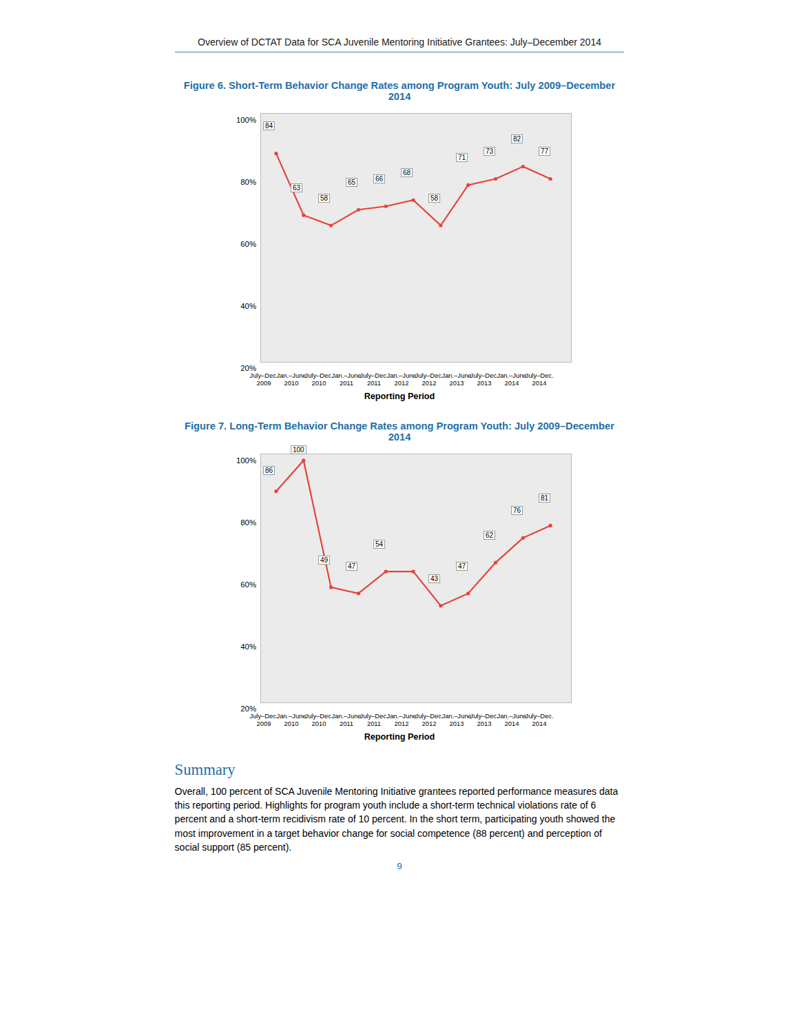Overview of DCTAT Data for SCA Juvenile Mentoring Initiative Grantees: July–December 2014
Figure 6. Short-Term Behavior Change Rates among Program Youth: July 2009–December 2014
Short-Term Behavior Change
100%
80%
60%
40%
20%
84
63
58
65
66
68
58
71
73
82
77
July–Dec.
2009
Jan.–June
2010
July–Dec.
2010
Jan.–June
2011
July–Dec.
2011
Jan.–June
2012
July–Dec.
2012
Jan.–June
2013
July–Dec.
2013
Jan.–June
2014
July–Dec.
2014
Reporting Period
Figure 7. Long-Term Behavior Change Rates among Program Youth: July 2009–December 2014
Long-Term Behavior Change
100%
80%
60%
40%
20%
86
100
49
47
54
43
47
62
76
81
July–Dec.
2009
Jan.–June
2010
July–Dec.
2010
Jan.–June
2011
July–Dec.
2011
Jan.–June
2012
July–Dec.
2012
Jan.–June
2013
July–Dec.
2013
Jan.–June
2014
July–Dec.
2014
Reporting Period
Summary
Overall, 100 percent of SCA Juvenile Mentoring Initiative grantees reported performance measures data this reporting period. Highlights for program youth include a short-term technical violations rate of 6 percent and a short-term recidivism rate of 10 percent. In the short term, participating youth showed the most improvement in a target behavior change for social competence (88 percent) and perception of social support (85 percent).
9